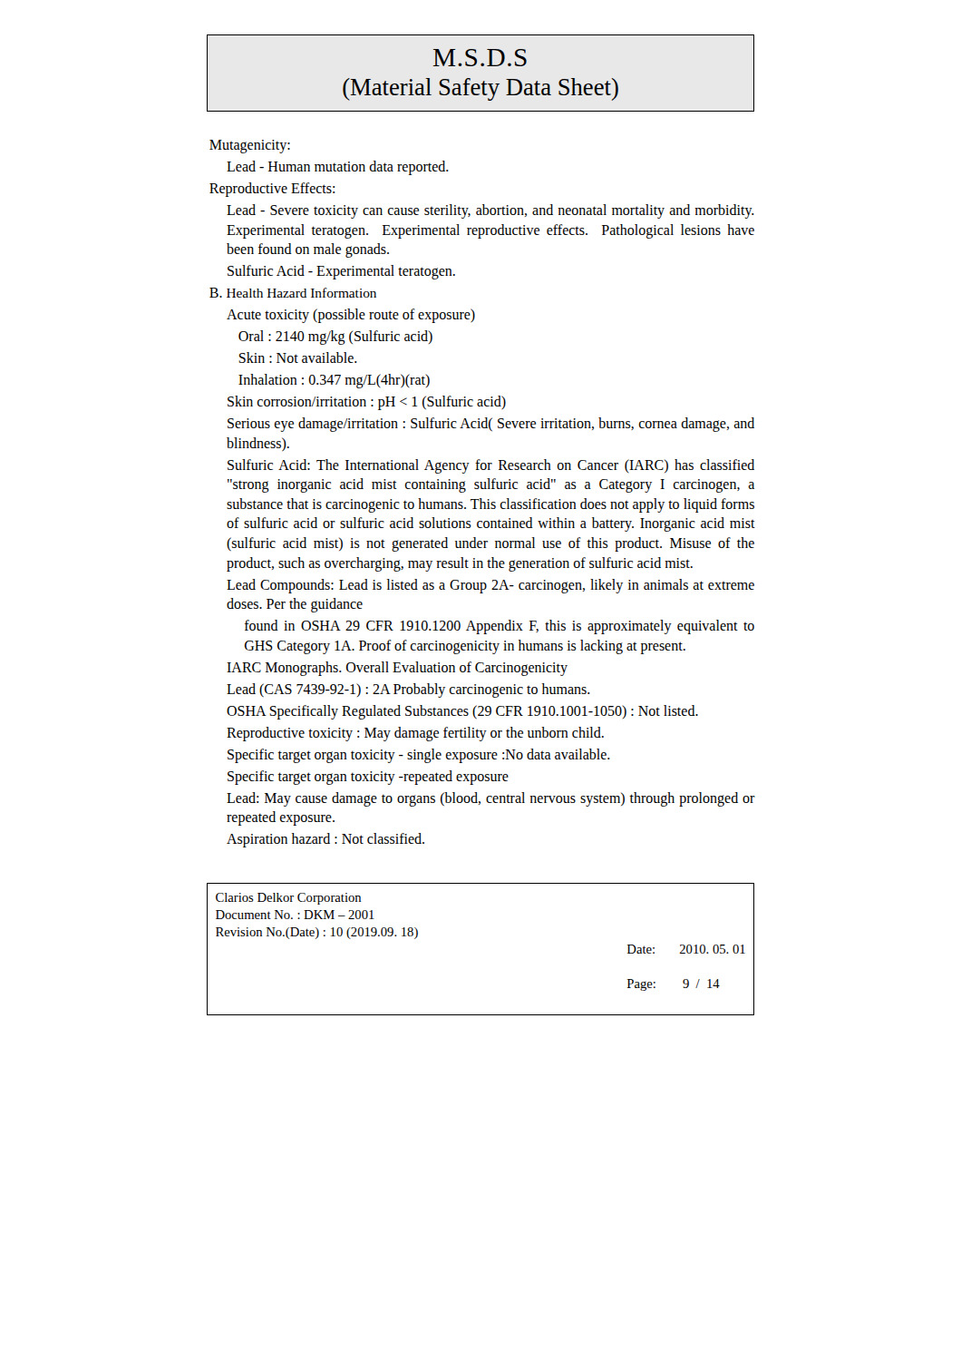M.S.D.S
(Material Safety Data Sheet)
Mutagenicity:
Lead - Human mutation data reported.
Reproductive Effects:
Lead - Severe toxicity can cause sterility, abortion, and neonatal mortality and morbidity. Experimental teratogen. Experimental reproductive effects. Pathological lesions have been found on male gonads.
Sulfuric Acid - Experimental teratogen.
B. Health Hazard Information
Acute toxicity (possible route of exposure)
Oral : 2140 mg/kg (Sulfuric acid)
Skin : Not available.
Inhalation : 0.347 mg/L(4hr)(rat)
Skin corrosion/irritation : pH < 1 (Sulfuric acid)
Serious eye damage/irritation : Sulfuric Acid( Severe irritation, burns, cornea damage, and blindness).
Sulfuric Acid: The International Agency for Research on Cancer (IARC) has classified "strong inorganic acid mist containing sulfuric acid" as a Category I carcinogen, a substance that is carcinogenic to humans. This classification does not apply to liquid forms of sulfuric acid or sulfuric acid solutions contained within a battery. Inorganic acid mist (sulfuric acid mist) is not generated under normal use of this product. Misuse of the product, such as overcharging, may result in the generation of sulfuric acid mist.
Lead Compounds: Lead is listed as a Group 2A- carcinogen, likely in animals at extreme doses. Per the guidance
found in OSHA 29 CFR 1910.1200 Appendix F, this is approximately equivalent to GHS Category 1A. Proof of carcinogenicity in humans is lacking at present.
IARC Monographs. Overall Evaluation of Carcinogenicity
Lead (CAS 7439-92-1) : 2A Probably carcinogenic to humans.
OSHA Specifically Regulated Substances (29 CFR 1910.1001-1050) : Not listed.
Reproductive toxicity : May damage fertility or the unborn child.
Specific target organ toxicity - single exposure :No data available.
Specific target organ toxicity -repeated exposure
Lead: May cause damage to organs (blood, central nervous system) through prolonged or repeated exposure.
Aspiration hazard : Not classified.
Clarios Delkor Corporation
Document No. : DKM – 2001
Revision No.(Date) : 10 (2019.09. 18)
Date: 2010. 05. 01
Page: 9 / 14